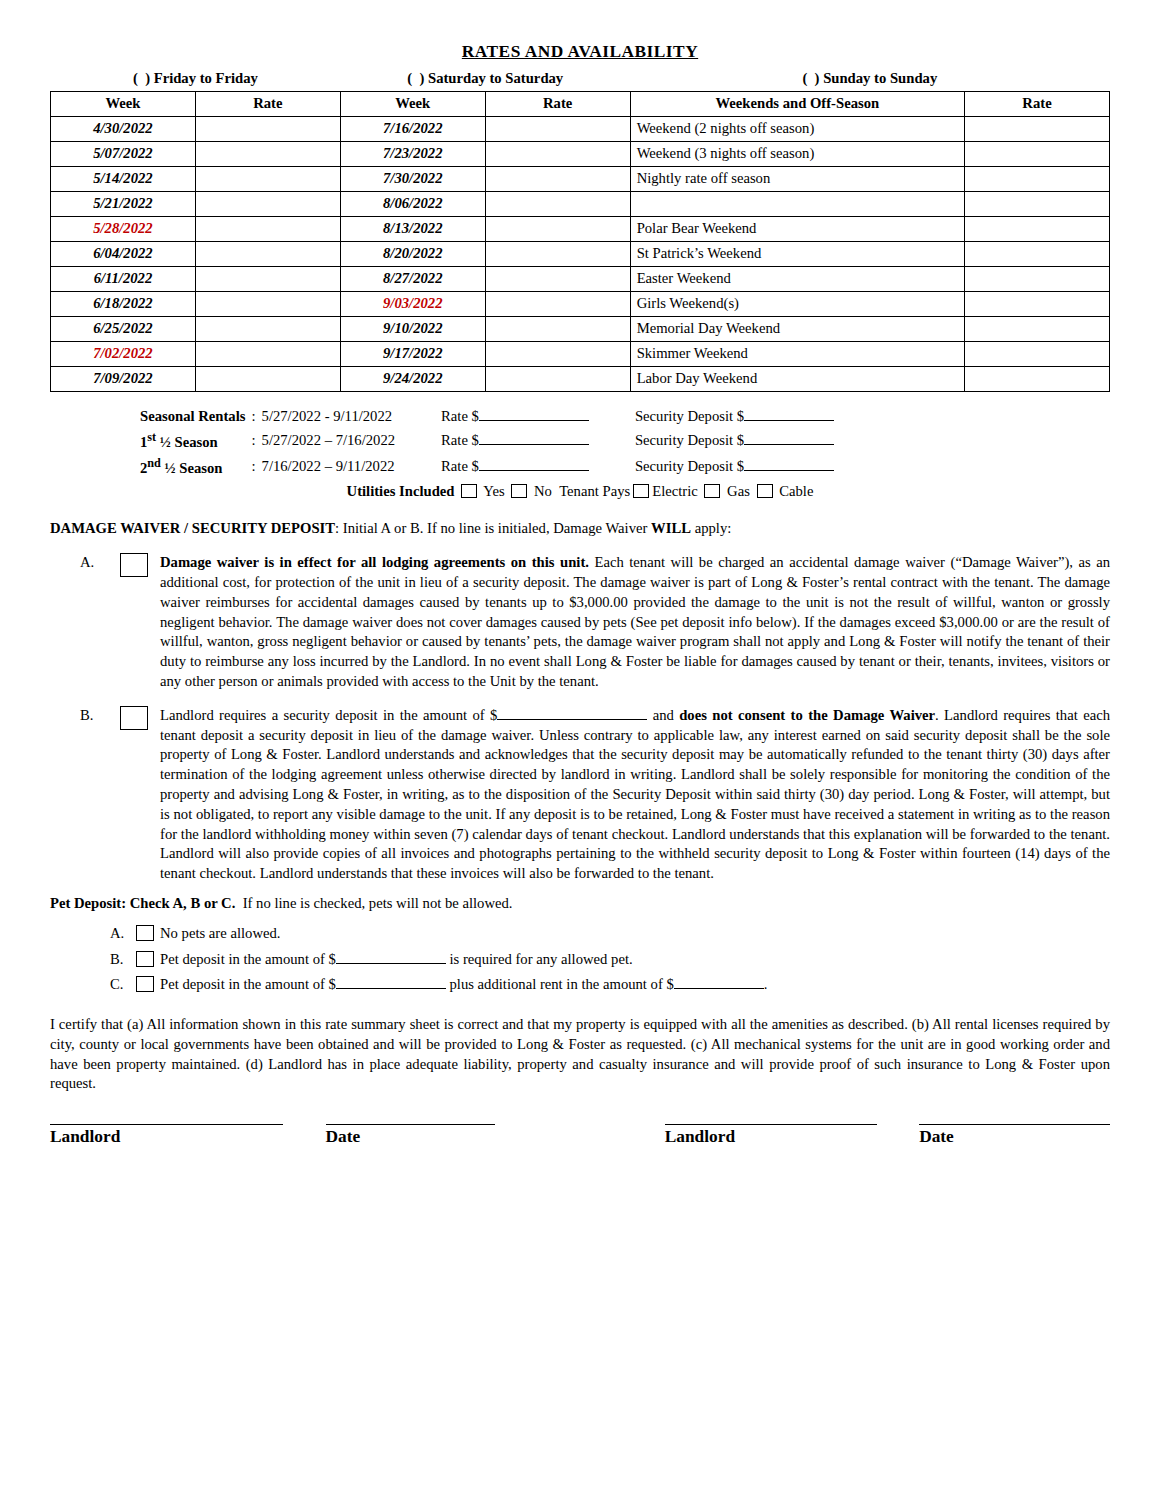RATES AND AVAILABILITY
| ( ) Friday to Friday | ( ) Saturday to Saturday | ( ) Sunday to Sunday |
| Week | Rate | Week | Rate | Weekends and Off-Season | Rate |
| 4/30/2022 | | 7/16/2022 | | Weekend (2 nights off season) | |
| 5/07/2022 | | 7/23/2022 | | Weekend (3 nights off season) | |
| 5/14/2022 | | 7/30/2022 | | Nightly rate off season | |
| 5/21/2022 | | 8/06/2022 | | | |
| 5/28/2022 | | 8/13/2022 | | Polar Bear Weekend | |
| 6/04/2022 | | 8/20/2022 | | St Patrick’s Weekend | |
| 6/11/2022 | | 8/27/2022 | | Easter Weekend | |
| 6/18/2022 | | 9/03/2022 | | Girls Weekend(s) | |
| 6/25/2022 | | 9/10/2022 | | Memorial Day Weekend | |
| 7/02/2022 | | 9/17/2022 | | Skimmer Weekend | |
| 7/09/2022 | | 9/24/2022 | | Labor Day Weekend | |
| Seasonal Rentals | : | 5/27/2022 - 9/11/2022 | Rate $ | Security Deposit $ |
| 1 st ½ Season | : | 5/27/2022 – 7/16/2022 | Rate $ | Security Deposit $ |
| 2 nd ½ Season | : | 7/16/2022 – 9/11/2022 | Rate $ | Security Deposit $ |
Utilities Included Yes No Tenant Pays Electric Gas Cable
DAMAGE WAIVER / SECURITY DEPOSIT: Initial A or B. If no line is initialed, Damage Waiver WILL apply:
A.
Damage waiver is in effect for all lodging agreements on this unit. Each tenant will be charged an accidental damage waiver (“Damage Waiver”), as an additional cost, for protection of the unit in lieu of a security deposit. The damage waiver is part of Long & Foster’s rental contract with the tenant. The damage waiver reimburses for accidental damages caused by tenants up to $3,000.00 provided the damage to the unit is not the result of willful, wanton or grossly negligent behavior. The damage waiver does not cover damages caused by pets (See pet deposit info below). If the damages exceed $3,000.00 or are the result of willful, wanton, gross negligent behavior or caused by tenants’ pets, the damage waiver program shall not apply and Long & Foster will notify the tenant of their duty to reimburse any loss incurred by the Landlord. In no event shall Long & Foster be liable for damages caused by tenant or their, tenants, invitees, visitors or any other person or animals provided with access to the Unit by the tenant.
B.
Landlord requires a security deposit in the amount of $ and does not consent to the Damage Waiver. Landlord requires that each tenant deposit a security deposit in lieu of the damage waiver. Unless contrary to applicable law, any interest earned on said security deposit shall be the sole property of Long & Foster. Landlord understands and acknowledges that the security deposit may be automatically refunded to the tenant thirty (30) days after termination of the lodging agreement unless otherwise directed by landlord in writing. Landlord shall be solely responsible for monitoring the condition of the property and advising Long & Foster, in writing, as to the disposition of the Security Deposit within said thirty (30) day period. Long & Foster, will attempt, but is not obligated, to report any visible damage to the unit. If any deposit is to be retained, Long & Foster must have received a statement in writing as to the reason for the landlord withholding money within seven (7) calendar days of tenant checkout. Landlord understands that this explanation will be forwarded to the tenant. Landlord will also provide copies of all invoices and photographs pertaining to the withheld security deposit to Long & Foster within fourteen (14) days of the tenant checkout. Landlord understands that these invoices will also be forwarded to the tenant.
Pet Deposit: Check A, B or C. If no line is checked, pets will not be allowed.
A. No pets are allowed.
B. Pet deposit in the amount of $ is required for any allowed pet.
C. Pet deposit in the amount of $ plus additional rent in the amount of $ .
I certify that (a) All information shown in this rate summary sheet is correct and that my property is equipped with all the amenities as described. (b) All rental licenses required by city, county or local governments have been obtained and will be provided to Long & Foster as requested. (c) All mechanical systems for the unit are in good working order and have been property maintained. (d) Landlord has in place adequate liability, property and casualty insurance and will provide proof of such insurance to Long & Foster upon request.
| Landlord | | Date | | Landlord | | Date |